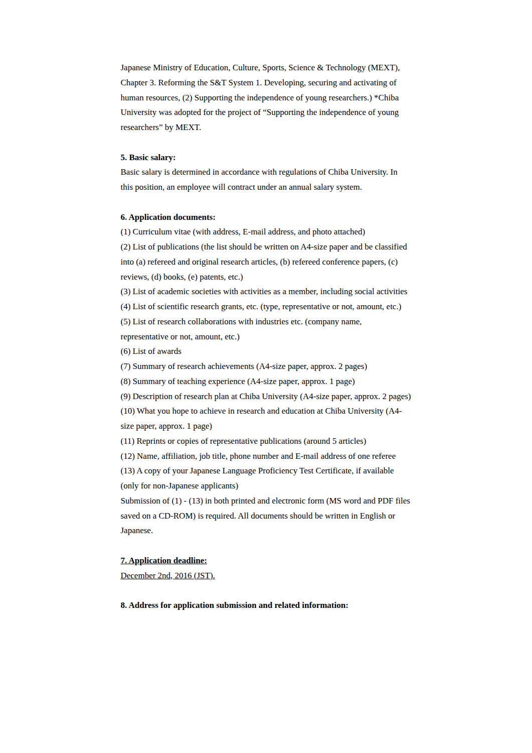Japanese Ministry of Education, Culture, Sports, Science & Technology (MEXT), Chapter 3. Reforming the S&T System 1. Developing, securing and activating of human resources, (2) Supporting the independence of young researchers.) *Chiba University was adopted for the project of “Supporting the independence of young researchers” by MEXT.
5. Basic salary:
Basic salary is determined in accordance with regulations of Chiba University. In this position, an employee will contract under an annual salary system.
6. Application documents:
(1) Curriculum vitae (with address, E-mail address, and photo attached)
(2) List of publications (the list should be written on A4-size paper and be classified into (a) refereed and original research articles, (b) refereed conference papers, (c) reviews, (d) books, (e) patents, etc.)
(3) List of academic societies with activities as a member, including social activities
(4) List of scientific research grants, etc. (type, representative or not, amount, etc.)
(5) List of research collaborations with industries etc. (company name, representative or not, amount, etc.)
(6) List of awards
(7) Summary of research achievements (A4-size paper, approx. 2 pages)
(8) Summary of teaching experience (A4-size paper, approx. 1 page)
(9) Description of research plan at Chiba University (A4-size paper, approx. 2 pages)
(10) What you hope to achieve in research and education at Chiba University (A4-size paper, approx. 1 page)
(11) Reprints or copies of representative publications (around 5 articles)
(12) Name, affiliation, job title, phone number and E-mail address of one referee
(13) A copy of your Japanese Language Proficiency Test Certificate, if available (only for non-Japanese applicants)
Submission of (1) - (13) in both printed and electronic form (MS word and PDF files saved on a CD-ROM) is required. All documents should be written in English or Japanese.
7. Application deadline:
December 2nd, 2016 (JST).
8. Address for application submission and related information: